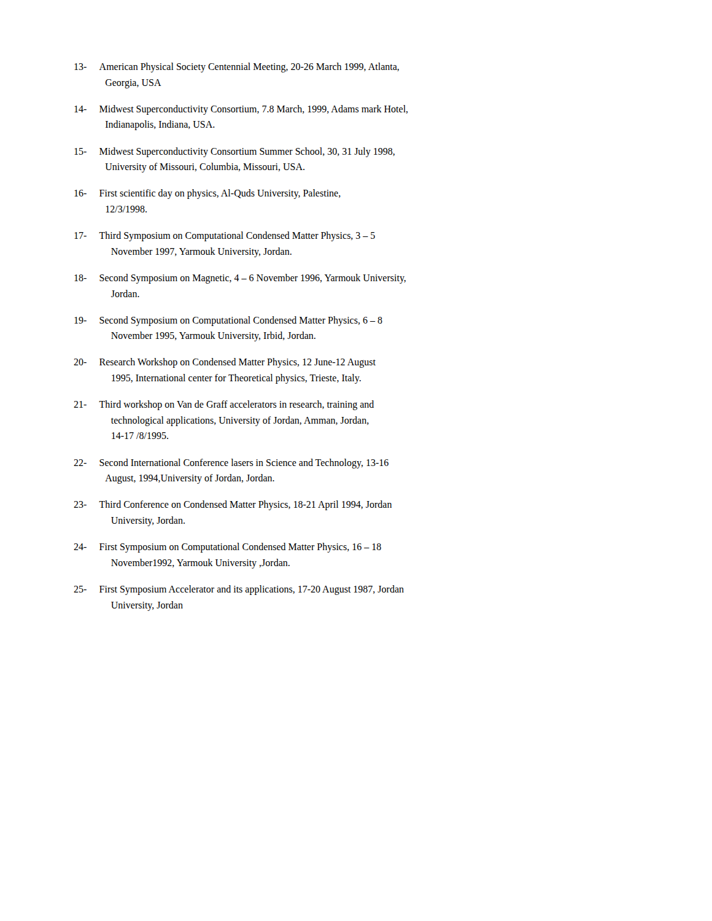13- American Physical Society Centennial Meeting, 20-26 March 1999, Atlanta, Georgia, USA
14- Midwest Superconductivity Consortium, 7.8 March, 1999, Adams mark Hotel, Indianapolis, Indiana, USA.
15- Midwest Superconductivity Consortium Summer School, 30, 31 July 1998, University of Missouri, Columbia, Missouri, USA.
16- First scientific day on physics, Al-Quds University, Palestine, 12/3/1998.
17- Third Symposium on Computational Condensed Matter Physics, 3 – 5 November 1997, Yarmouk University, Jordan.
18- Second Symposium on Magnetic, 4 – 6 November 1996, Yarmouk University, Jordan.
19- Second Symposium on Computational Condensed Matter Physics, 6 – 8 November 1995, Yarmouk University, Irbid, Jordan.
20- Research Workshop on Condensed Matter Physics, 12 June-12 August 1995, International center for Theoretical physics, Trieste, Italy.
21- Third workshop on Van de Graff accelerators in research, training and technological applications, University of Jordan, Amman, Jordan, 14-17 /8/1995.
22- Second International Conference lasers in Science and Technology, 13-16 August, 1994,University of Jordan, Jordan.
23- Third Conference on Condensed Matter Physics, 18-21 April 1994, Jordan University, Jordan.
24- First Symposium on Computational Condensed Matter Physics, 16 – 18 November1992, Yarmouk University ,Jordan.
25- First Symposium Accelerator and its applications, 17-20 August 1987, Jordan University, Jordan